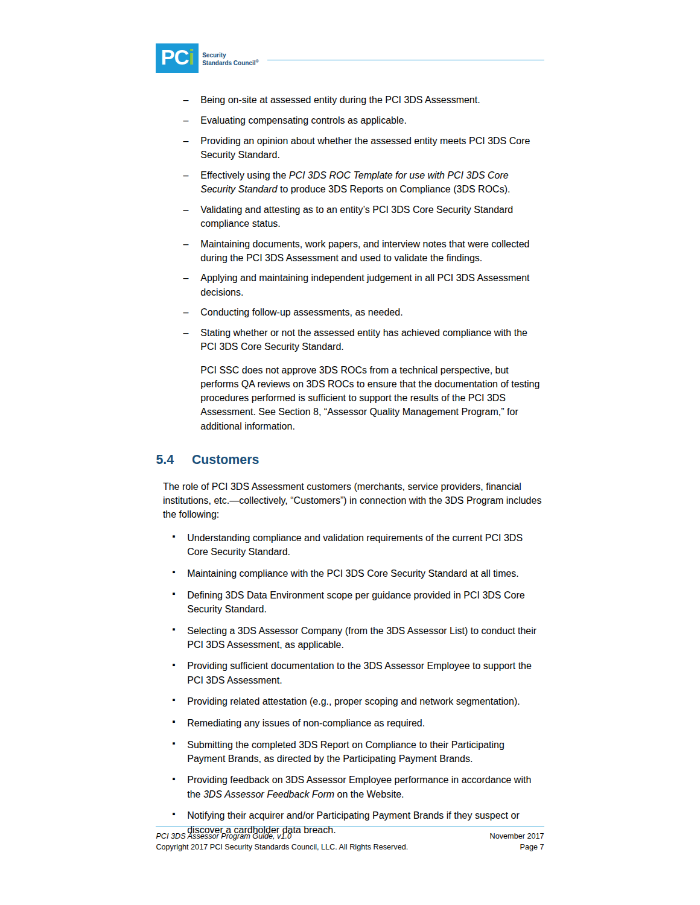PCi
Security
Standards Council®
Being on-site at assessed entity during the PCI 3DS Assessment.
Evaluating compensating controls as applicable.
Providing an opinion about whether the assessed entity meets PCI 3DS Core Security Standard.
Effectively using the PCI 3DS ROC Template for use with PCI 3DS Core Security Standard to produce 3DS Reports on Compliance (3DS ROCs).
Validating and attesting as to an entity’s PCI 3DS Core Security Standard compliance status.
Maintaining documents, work papers, and interview notes that were collected during the PCI 3DS Assessment and used to validate the findings.
Applying and maintaining independent judgement in all PCI 3DS Assessment decisions.
Conducting follow-up assessments, as needed.
Stating whether or not the assessed entity has achieved compliance with the PCI 3DS Core Security Standard.
PCI SSC does not approve 3DS ROCs from a technical perspective, but performs QA reviews on 3DS ROCs to ensure that the documentation of testing procedures performed is sufficient to support the results of the PCI 3DS Assessment. See Section 8, “Assessor Quality Management Program,” for additional information.
5.4 Customers
The role of PCI 3DS Assessment customers (merchants, service providers, financial institutions, etc.—collectively, “Customers”) in connection with the 3DS Program includes the following:
Understanding compliance and validation requirements of the current PCI 3DS Core Security Standard.
Maintaining compliance with the PCI 3DS Core Security Standard at all times.
Defining 3DS Data Environment scope per guidance provided in PCI 3DS Core Security Standard.
Selecting a 3DS Assessor Company (from the 3DS Assessor List) to conduct their PCI 3DS Assessment, as applicable.
Providing sufficient documentation to the 3DS Assessor Employee to support the PCI 3DS Assessment.
Providing related attestation (e.g., proper scoping and network segmentation).
Remediating any issues of non-compliance as required.
Submitting the completed 3DS Report on Compliance to their Participating Payment Brands, as directed by the Participating Payment Brands.
Providing feedback on 3DS Assessor Employee performance in accordance with the 3DS Assessor Feedback Form on the Website.
Notifying their acquirer and/or Participating Payment Brands if they suspect or discover a cardholder data breach.
PCI 3DS Assessor Program Guide, v1.0 Copyright 2017 PCI Security Standards Council, LLC. All Rights Reserved.
November 2017 Page 7